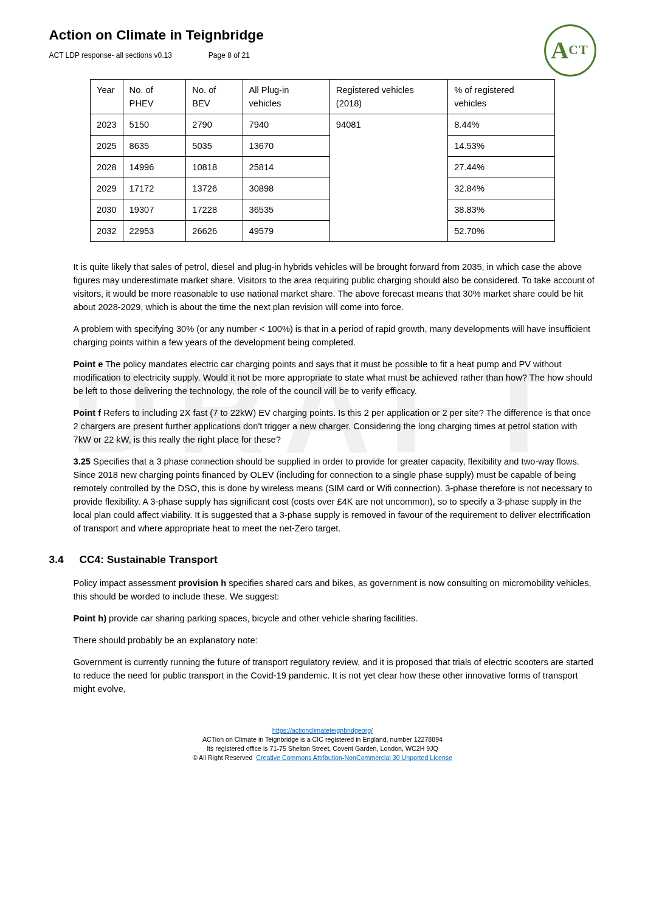DRAFT
Action on Climate in Teignbridge
ACT LDP response- all sections v0.13 Page 8 of 21
ACT
| Year | No. of PHEV | No. of BEV | All Plug-in vehicles | Registered vehicles (2018) | % of registered vehicles |
| --- | --- | --- | --- | --- | --- |
| 2023 | 5150 | 2790 | 7940 | 94081 | 8.44% |
| 2025 | 8635 | 5035 | 13670 | 14.53% |
| 2028 | 14996 | 10818 | 25814 | 27.44% |
| 2029 | 17172 | 13726 | 30898 | 32.84% |
| 2030 | 19307 | 17228 | 36535 | 38.83% |
| 2032 | 22953 | 26626 | 49579 | 52.70% |
It is quite likely that sales of petrol, diesel and plug-in hybrids vehicles will be brought forward from 2035, in which case the above figures may underestimate market share. Visitors to the area requiring public charging should also be considered. To take account of visitors, it would be more reasonable to use national market share. The above forecast means that 30% market share could be hit about 2028-2029, which is about the time the next plan revision will come into force.
A problem with specifying 30% (or any number < 100%) is that in a period of rapid growth, many developments will have insufficient charging points within a few years of the development being completed.
Point e The policy mandates electric car charging points and says that it must be possible to fit a heat pump and PV without modification to electricity supply. Would it not be more appropriate to state what must be achieved rather than how? The how should be left to those delivering the technology, the role of the council will be to verify efficacy.
Point f Refers to including 2X fast (7 to 22kW) EV charging points. Is this 2 per application or 2 per site? The difference is that once 2 chargers are present further applications don't trigger a new charger. Considering the long charging times at petrol station with 7kW or 22 kW, is this really the right place for these?
3.25 Specifies that a 3 phase connection should be supplied in order to provide for greater capacity, flexibility and two-way flows. Since 2018 new charging points financed by OLEV (including for connection to a single phase supply) must be capable of being remotely controlled by the DSO, this is done by wireless means (SIM card or Wifi connection). 3-phase therefore is not necessary to provide flexibility. A 3-phase supply has significant cost (costs over £4K are not uncommon), so to specify a 3-phase supply in the local plan could affect viability. It is suggested that a 3-phase supply is removed in favour of the requirement to deliver electrification of transport and where appropriate heat to meet the net-Zero target.
3.4 CC4: Sustainable Transport
Policy impact assessment provision h specifies shared cars and bikes, as government is now consulting on micromobility vehicles, this should be worded to include these. We suggest:
Point h) provide car sharing parking spaces, bicycle and other vehicle sharing facilities.
There should probably be an explanatory note:
Government is currently running the future of transport regulatory review, and it is proposed that trials of electric scooters are started to reduce the need for public transport in the Covid-19 pandemic. It is not yet clear how these other innovative forms of transport might evolve,
https://actionclimateteignbridgeorg/
ACTion on Climate in Teignbridge is a CIC registered in England, number 12278894
Its registered office is 71-75 Shelton Street, Covent Garden, London, WC2H 9JQ
© All Right Reserved Creative Commons Attribution-NonCommercial 30 Unported License